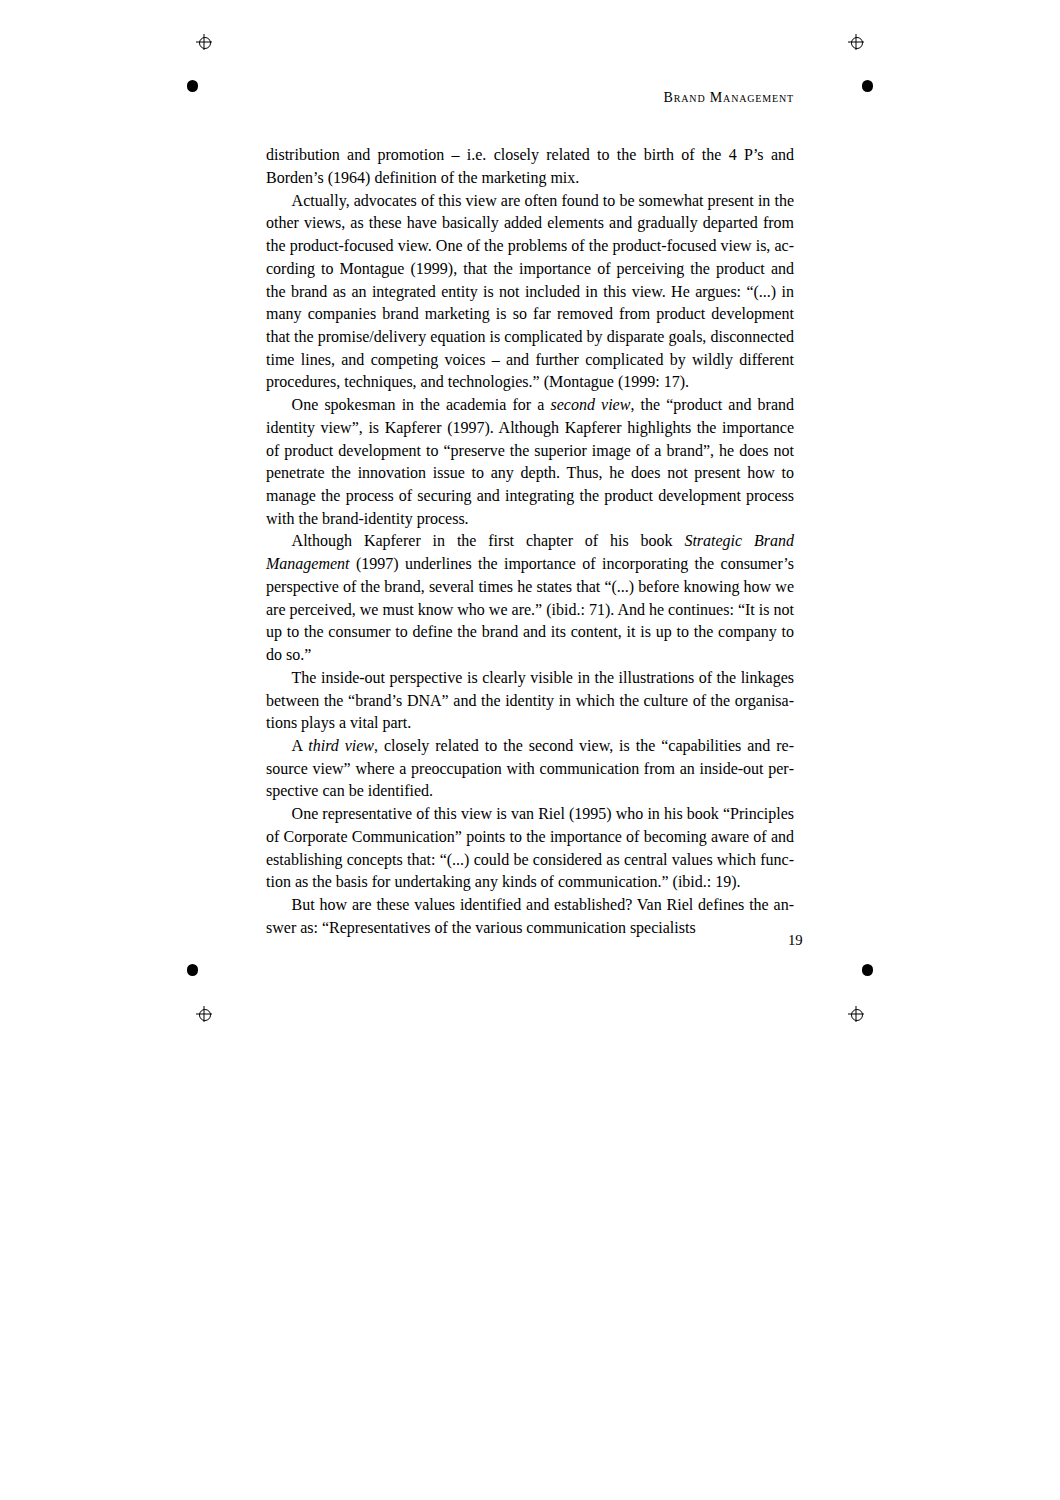Brand Management
distribution and promotion – i.e. closely related to the birth of the 4 P’s and Borden’s (1964) definition of the marketing mix.
Actually, advocates of this view are often found to be somewhat present in the other views, as these have basically added elements and gradually departed from the product-focused view. One of the problems of the product-focused view is, according to Montague (1999), that the importance of perceiving the product and the brand as an integrated entity is not included in this view. He argues: “(...) in many companies brand marketing is so far removed from product development that the promise/delivery equation is complicated by disparate goals, disconnected time lines, and competing voices – and further complicated by wildly different procedures, techniques, and technologies.” (Montague (1999: 17).
One spokesman in the academia for a second view, the “product and brand identity view”, is Kapferer (1997). Although Kapferer highlights the importance of product development to “preserve the superior image of a brand”, he does not penetrate the innovation issue to any depth. Thus, he does not present how to manage the process of securing and integrating the product development process with the brand-identity process.
Although Kapferer in the first chapter of his book Strategic Brand Management (1997) underlines the importance of incorporating the consumer’s perspective of the brand, several times he states that “(...) before knowing how we are perceived, we must know who we are.” (ibid.: 71). And he continues: “It is not up to the consumer to define the brand and its content, it is up to the company to do so.”
The inside-out perspective is clearly visible in the illustrations of the linkages between the “brand’s DNA” and the identity in which the culture of the organisations plays a vital part.
A third view, closely related to the second view, is the “capabilities and resource view” where a preoccupation with communication from an inside-out perspective can be identified.
One representative of this view is van Riel (1995) who in his book “Principles of Corporate Communication” points to the importance of becoming aware of and establishing concepts that: “(...) could be considered as central values which function as the basis for undertaking any kinds of communication.” (ibid.: 19).
But how are these values identified and established? Van Riel defines the answer as: “Representatives of the various communication specialists
19